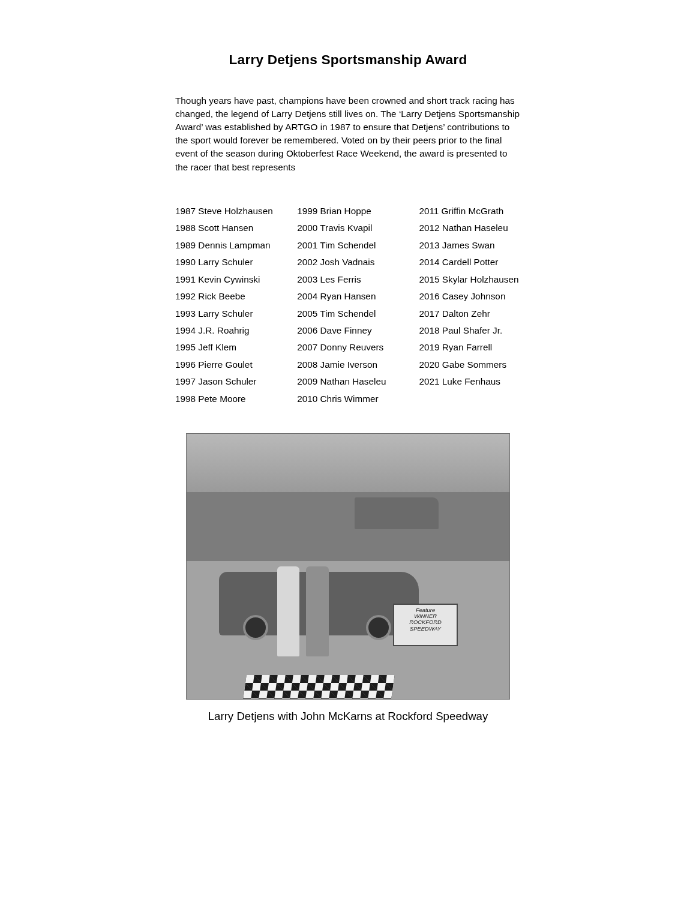Larry Detjens Sportsmanship Award
Though years have past, champions have been crowned and short track racing has changed, the legend of Larry Detjens still lives on. The ‘Larry Detjens Sportsmanship Award’ was established by ARTGO in 1987 to ensure that Detjens’ contributions to the sport would forever be remembered. Voted on by their peers prior to the final event of the season during Oktoberfest Race Weekend, the award is presented to the racer that best represents
1987 Steve Holzhausen 1999 Brian Hoppe 2011 Griffin McGrath 1988 Scott Hansen 2000 Travis Kvapil 2012 Nathan Haseleu 1989 Dennis Lampman 2001 Tim Schendel 2013 James Swan 1990 Larry Schuler 2002 Josh Vadnais 2014 Cardell Potter 1991 Kevin Cywinski 2003 Les Ferris 2015 Skylar Holzhausen 1992 Rick Beebe 2004 Ryan Hansen 2016 Casey Johnson 1993 Larry Schuler 2005 Tim Schendel 2017 Dalton Zehr 1994 J.R. Roahrig 2006 Dave Finney 2018 Paul Shafer Jr. 1995 Jeff Klem 2007 Donny Reuvers 2019 Ryan Farrell 1996 Pierre Goulet 2008 Jamie Iverson 2020 Gabe Sommers 1997 Jason Schuler 2009 Nathan Haseleu 2021 Luke Fenhaus 1998 Pete Moore 2010 Chris Wimmer
Feature
WINNER
ROCKFORD
SPEEDWAY
Larry Detjens with John McKarns at Rockford Speedway